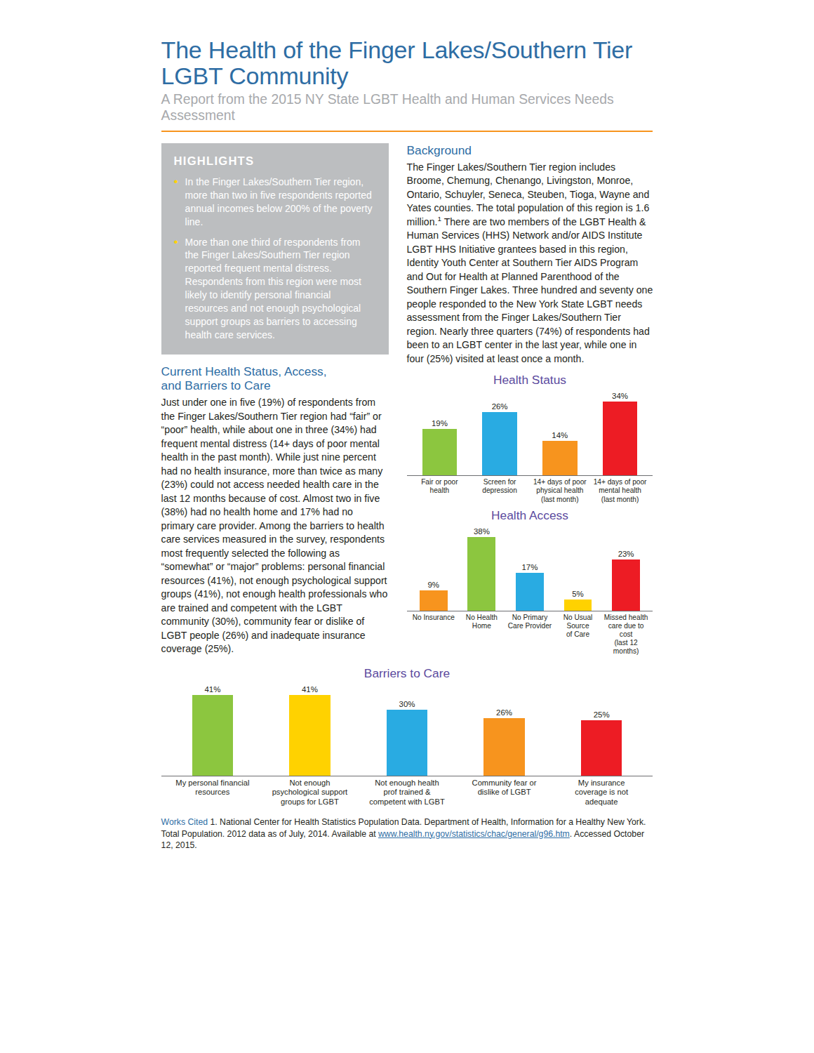The Health of the Finger Lakes/Southern Tier LGBT Community
A Report from the 2015 NY State LGBT Health and Human Services Needs Assessment
HIGHLIGHTS
In the Finger Lakes/Southern Tier region, more than two in five respondents reported annual incomes below 200% of the poverty line.
More than one third of respondents from the Finger Lakes/Southern Tier region reported frequent mental distress. Respondents from this region were most likely to identify personal financial resources and not enough psychological support groups as barriers to accessing health care services.
Current Health Status, Access,
and Barriers to Care
Just under one in five (19%) of respondents from the Finger Lakes/Southern Tier region had “fair” or “poor” health, while about one in three (34%) had frequent mental distress (14+ days of poor mental health in the past month). While just nine percent had no health insurance, more than twice as many (23%) could not access needed health care in the last 12 months because of cost. Almost two in five (38%) had no health home and 17% had no primary care provider. Among the barriers to health care services measured in the survey, respondents most frequently selected the following as “somewhat” or “major” problems: personal financial resources (41%), not enough psychological support groups (41%), not enough health professionals who are trained and competent with the LGBT community (30%), community fear or dislike of LGBT people (26%) and inadequate insurance coverage (25%).
Background
The Finger Lakes/Southern Tier region includes Broome, Chemung, Chenango, Livingston, Monroe, Ontario, Schuyler, Seneca, Steuben, Tioga, Wayne and Yates counties. The total population of this region is 1.6 million.1 There are two members of the LGBT Health & Human Services (HHS) Network and/or AIDS Institute LGBT HHS Initiative grantees based in this region, Identity Youth Center at Southern Tier AIDS Program and Out for Health at Planned Parenthood of the Southern Finger Lakes. Three hundred and seventy one people responded to the New York State LGBT needs assessment from the Finger Lakes/Southern Tier region. Nearly three quarters (74%) of respondents had been to an LGBT center in the last year, while one in four (25%) visited at least once a month.
Health Status
19%
26%
14%
34%
Fair or poor
health
Screen for
depression
14+ days of poor
physical health
(last month)
14+ days of poor
mental health
(last month)
Health Access
9%
38%
17%
5%
23%
No Insurance
No Health Home
No Primary
Care Provider
No Usual Source
of Care
Missed health
care due to cost
(last 12 months)
Barriers to Care
41%
41%
30%
26%
25%
My personal financial
resources
Not enough
psychological support
groups for LGBT
Not enough health
prof trained &
competent with LGBT
Community fear or
dislike of LGBT
My insurance
coverage is not
adequate
Works Cited 1. National Center for Health Statistics Population Data. Department of Health, Information for a Healthy New York. Total Population. 2012 data as of July, 2014. Available at www.health.ny.gov/statistics/chac/general/g96.htm. Accessed October 12, 2015.